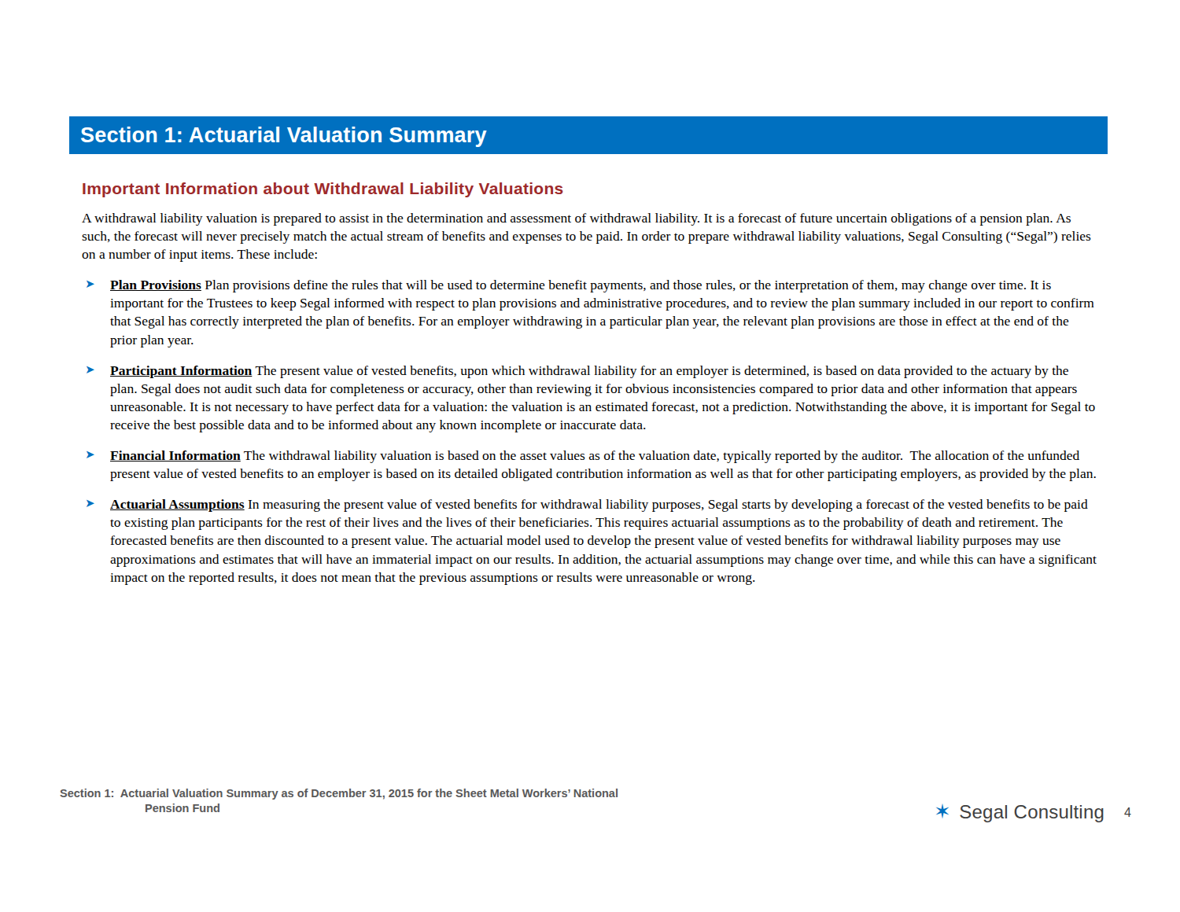Section 1: Actuarial Valuation Summary
Important Information about Withdrawal Liability Valuations
A withdrawal liability valuation is prepared to assist in the determination and assessment of withdrawal liability. It is a forecast of future uncertain obligations of a pension plan. As such, the forecast will never precisely match the actual stream of benefits and expenses to be paid. In order to prepare withdrawal liability valuations, Segal Consulting (“Segal”) relies on a number of input items. These include:
Plan Provisions Plan provisions define the rules that will be used to determine benefit payments, and those rules, or the interpretation of them, may change over time. It is important for the Trustees to keep Segal informed with respect to plan provisions and administrative procedures, and to review the plan summary included in our report to confirm that Segal has correctly interpreted the plan of benefits. For an employer withdrawing in a particular plan year, the relevant plan provisions are those in effect at the end of the prior plan year.
Participant Information The present value of vested benefits, upon which withdrawal liability for an employer is determined, is based on data provided to the actuary by the plan. Segal does not audit such data for completeness or accuracy, other than reviewing it for obvious inconsistencies compared to prior data and other information that appears unreasonable. It is not necessary to have perfect data for a valuation: the valuation is an estimated forecast, not a prediction. Notwithstanding the above, it is important for Segal to receive the best possible data and to be informed about any known incomplete or inaccurate data.
Financial Information The withdrawal liability valuation is based on the asset values as of the valuation date, typically reported by the auditor. The allocation of the unfunded present value of vested benefits to an employer is based on its detailed obligated contribution information as well as that for other participating employers, as provided by the plan.
Actuarial Assumptions In measuring the present value of vested benefits for withdrawal liability purposes, Segal starts by developing a forecast of the vested benefits to be paid to existing plan participants for the rest of their lives and the lives of their beneficiaries. This requires actuarial assumptions as to the probability of death and retirement. The forecasted benefits are then discounted to a present value. The actuarial model used to develop the present value of vested benefits for withdrawal liability purposes may use approximations and estimates that will have an immaterial impact on our results. In addition, the actuarial assumptions may change over time, and while this can have a significant impact on the reported results, it does not mean that the previous assumptions or results were unreasonable or wrong.
Section 1: Actuarial Valuation Summary as of December 31, 2015 for the Sheet Metal Workers’ National Pension Fund
✶ Segal Consulting
4